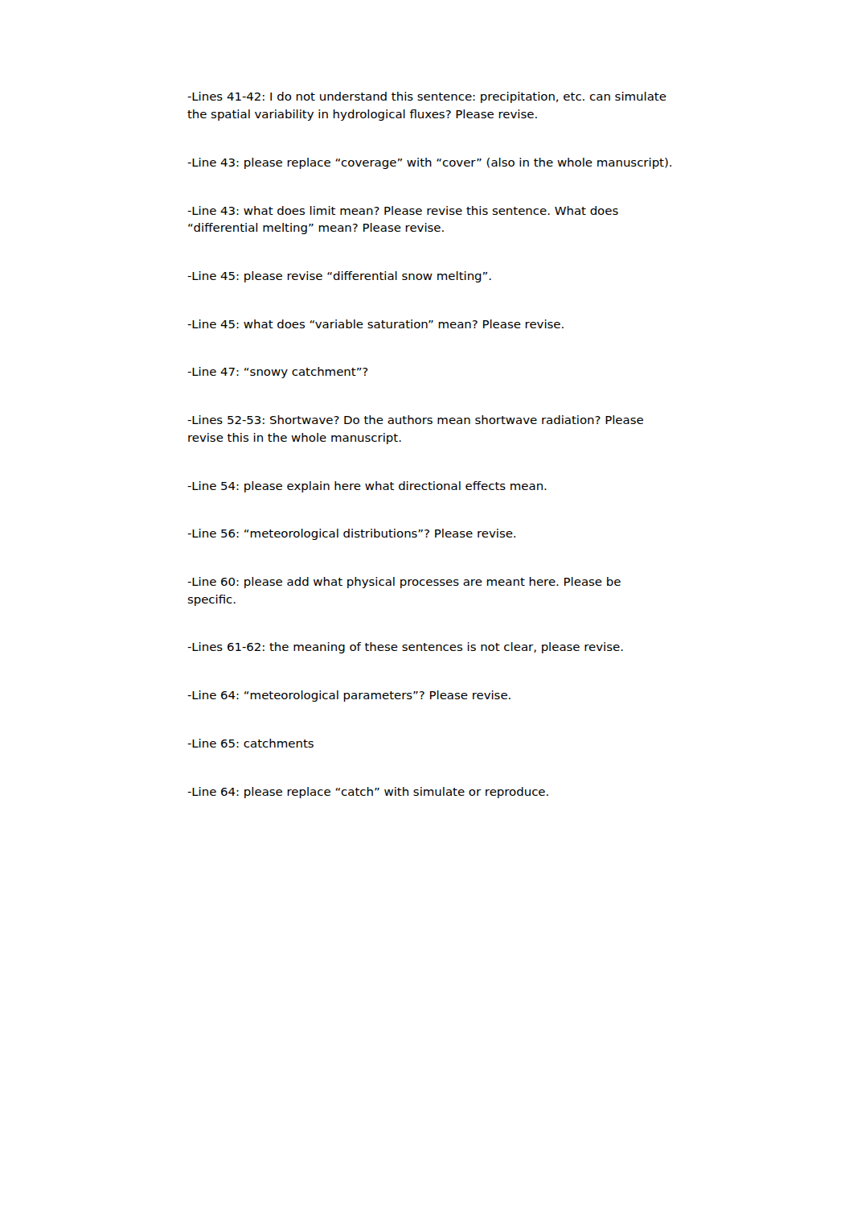-Lines 41-42: I do not understand this sentence: precipitation, etc. can simulate the spatial variability in hydrological fluxes? Please revise.
-Line 43: please replace “coverage” with “cover” (also in the whole manuscript).
-Line 43: what does limit mean? Please revise this sentence. What does “differential melting” mean? Please revise.
-Line 45: please revise “differential snow melting”.
-Line 45: what does “variable saturation” mean? Please revise.
-Line 47: “snowy catchment”?
-Lines 52-53: Shortwave? Do the authors mean shortwave radiation? Please revise this in the whole manuscript.
-Line 54: please explain here what directional effects mean.
-Line 56: “meteorological distributions”? Please revise.
-Line 60: please add what physical processes are meant here. Please be specific.
-Lines 61-62: the meaning of these sentences is not clear, please revise.
-Line 64: “meteorological parameters”? Please revise.
-Line 65: catchments
-Line 64: please replace “catch” with simulate or reproduce.